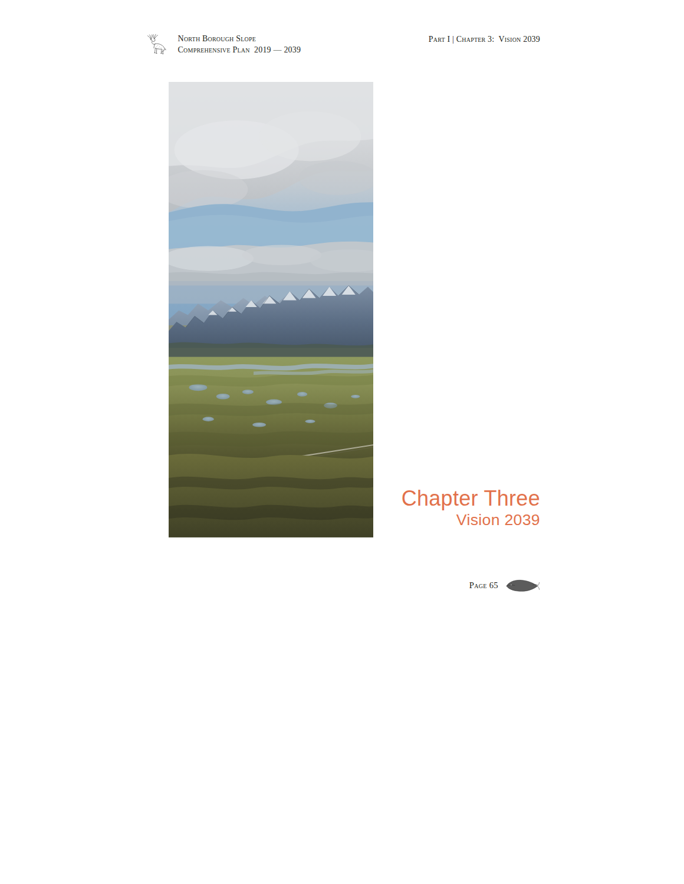North Borough Slope
Comprehensive Plan 2019 — 2039
Part I | Chapter 3: Vision 2039
Chapter Three
Vision 2039
Page 65